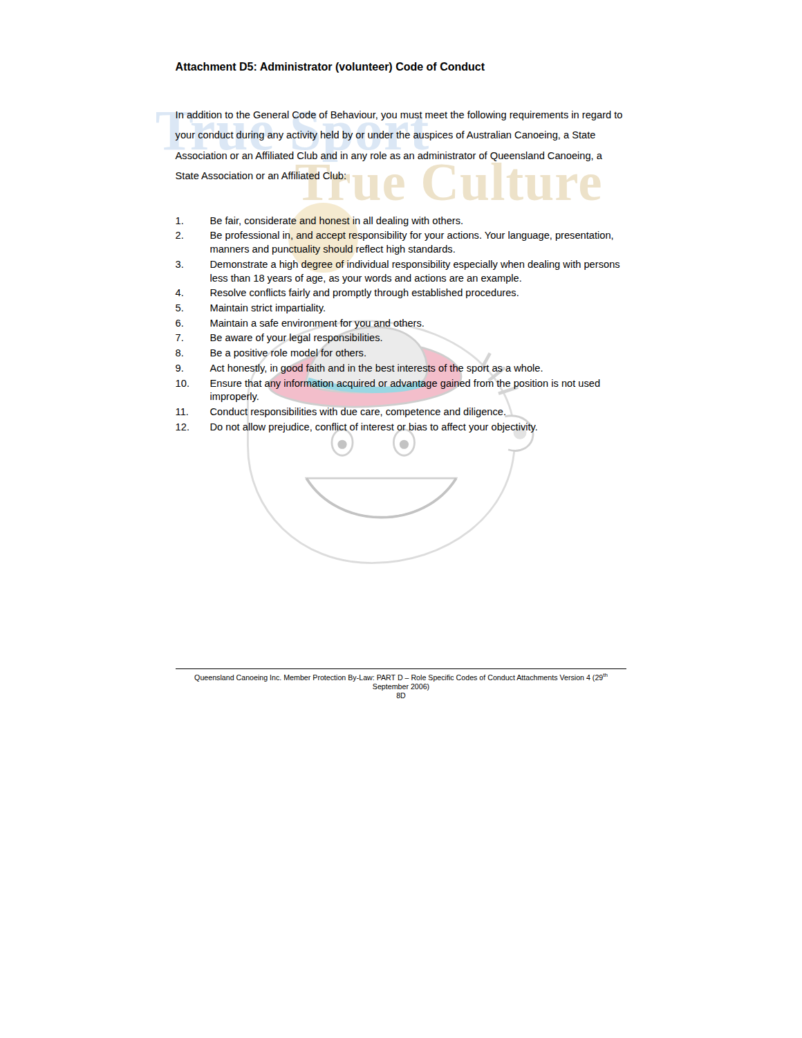True Sport True Culture
Attachment D5: Administrator (volunteer) Code of Conduct
In addition to the General Code of Behaviour, you must meet the following requirements in regard to your conduct during any activity held by or under the auspices of Australian Canoeing, a State Association or an Affiliated Club and in any role as an administrator of Queensland Canoeing, a State Association or an Affiliated Club:
Be fair, considerate and honest in all dealing with others.
Be professional in, and accept responsibility for your actions. Your language, presentation, manners and punctuality should reflect high standards.
Demonstrate a high degree of individual responsibility especially when dealing with persons less than 18 years of age, as your words and actions are an example.
Resolve conflicts fairly and promptly through established procedures.
Maintain strict impartiality.
Maintain a safe environment for you and others.
Be aware of your legal responsibilities.
Be a positive role model for others.
Act honestly, in good faith and in the best interests of the sport as a whole.
Ensure that any information acquired or advantage gained from the position is not used improperly.
Conduct responsibilities with due care, competence and diligence.
Do not allow prejudice, conflict of interest or bias to affect your objectivity.
Queensland Canoeing Inc. Member Protection By-Law: PART D – Role Specific Codes of Conduct Attachments Version 4 (29th September 2006)
8D